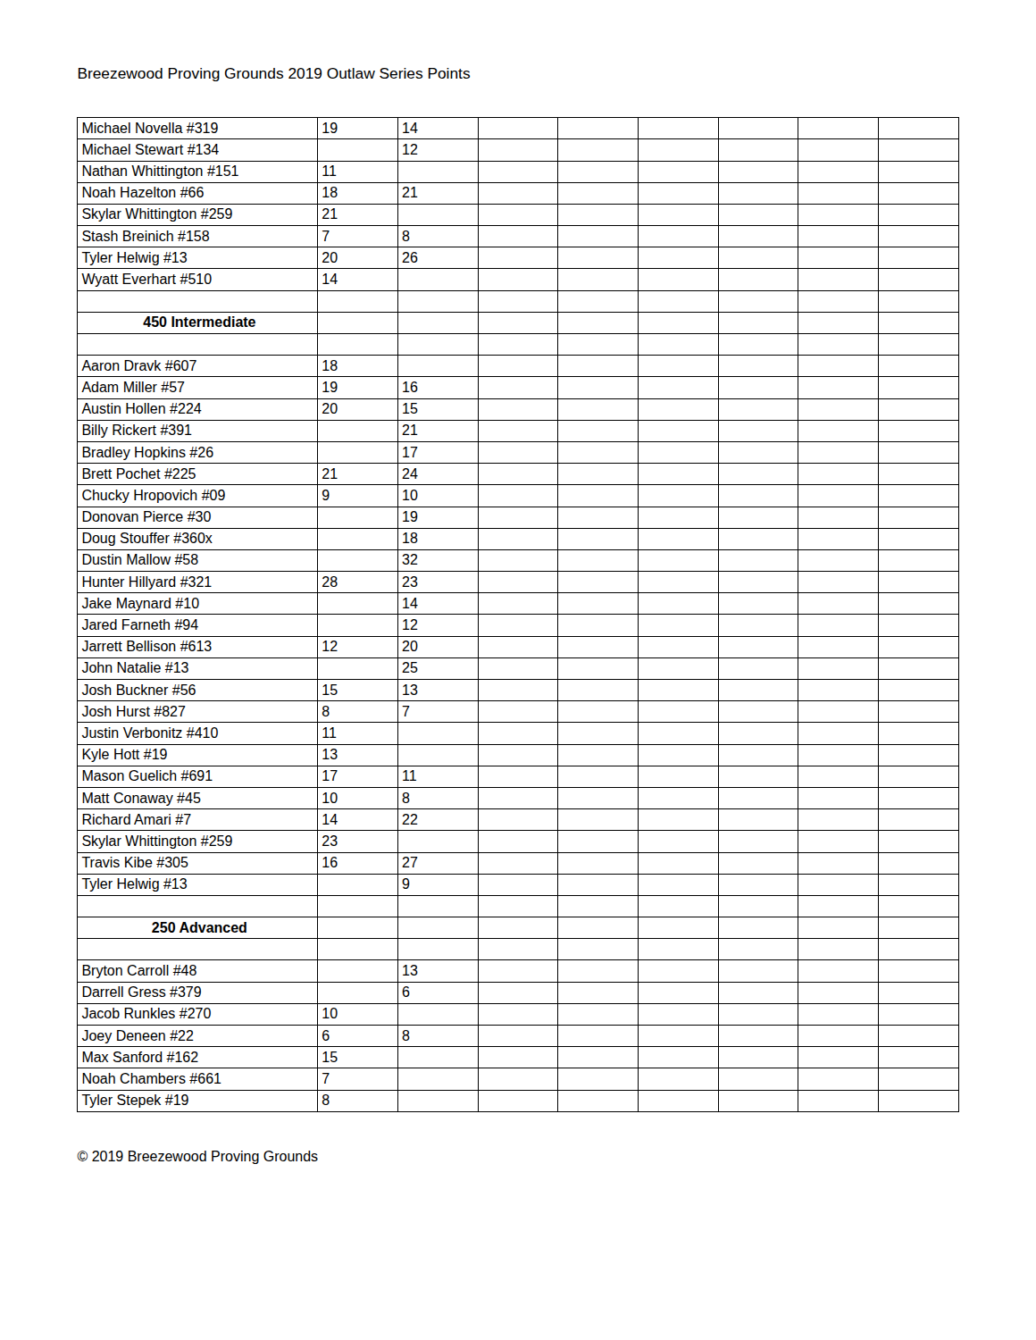Breezewood Proving Grounds 2019 Outlaw Series Points
| Michael Novella #319 | 19 | 14 | | | | | | |
| Michael Stewart #134 | | 12 | | | | | | |
| Nathan Whittington #151 | 11 | | | | | | | |
| Noah Hazelton #66 | 18 | 21 | | | | | | |
| Skylar Whittington #259 | 21 | | | | | | | |
| Stash Breinich #158 | 7 | 8 | | | | | | |
| Tyler Helwig #13 | 20 | 26 | | | | | | |
| Wyatt Everhart #510 | 14 | | | | | | | |
| 450 Intermediate | | | | | | | | |
| Aaron Dravk #607 | 18 | | | | | | | |
| Adam Miller #57 | 19 | 16 | | | | | | |
| Austin Hollen #224 | 20 | 15 | | | | | | |
| Billy Rickert #391 | | 21 | | | | | | |
| Bradley Hopkins #26 | | 17 | | | | | | |
| Brett Pochet #225 | 21 | 24 | | | | | | |
| Chucky Hropovich #09 | 9 | 10 | | | | | | |
| Donovan Pierce #30 | | 19 | | | | | | |
| Doug Stouffer #360x | | 18 | | | | | | |
| Dustin Mallow #58 | | 32 | | | | | | |
| Hunter Hillyard #321 | 28 | 23 | | | | | | |
| Jake Maynard #10 | | 14 | | | | | | |
| Jared Farneth #94 | | 12 | | | | | | |
| Jarrett Bellison #613 | 12 | 20 | | | | | | |
| John Natalie #13 | | 25 | | | | | | |
| Josh Buckner #56 | 15 | 13 | | | | | | |
| Josh Hurst #827 | 8 | 7 | | | | | | |
| Justin Verbonitz #410 | 11 | | | | | | | |
| Kyle Hott #19 | 13 | | | | | | | |
| Mason Guelich #691 | 17 | 11 | | | | | | |
| Matt Conaway #45 | 10 | 8 | | | | | | |
| Richard Amari #7 | 14 | 22 | | | | | | |
| Skylar Whittington #259 | 23 | | | | | | | |
| Travis Kibe #305 | 16 | 27 | | | | | | |
| Tyler Helwig #13 | | 9 | | | | | | |
| 250 Advanced | | | | | | | | |
| Bryton Carroll #48 | | 13 | | | | | | |
| Darrell Gress #379 | | 6 | | | | | | |
| Jacob Runkles #270 | 10 | | | | | | | |
| Joey Deneen #22 | 6 | 8 | | | | | | |
| Max Sanford #162 | 15 | | | | | | | |
| Noah Chambers #661 | 7 | | | | | | | |
| Tyler Stepek #19 | 8 | | | | | | | |
© 2019 Breezewood Proving Grounds